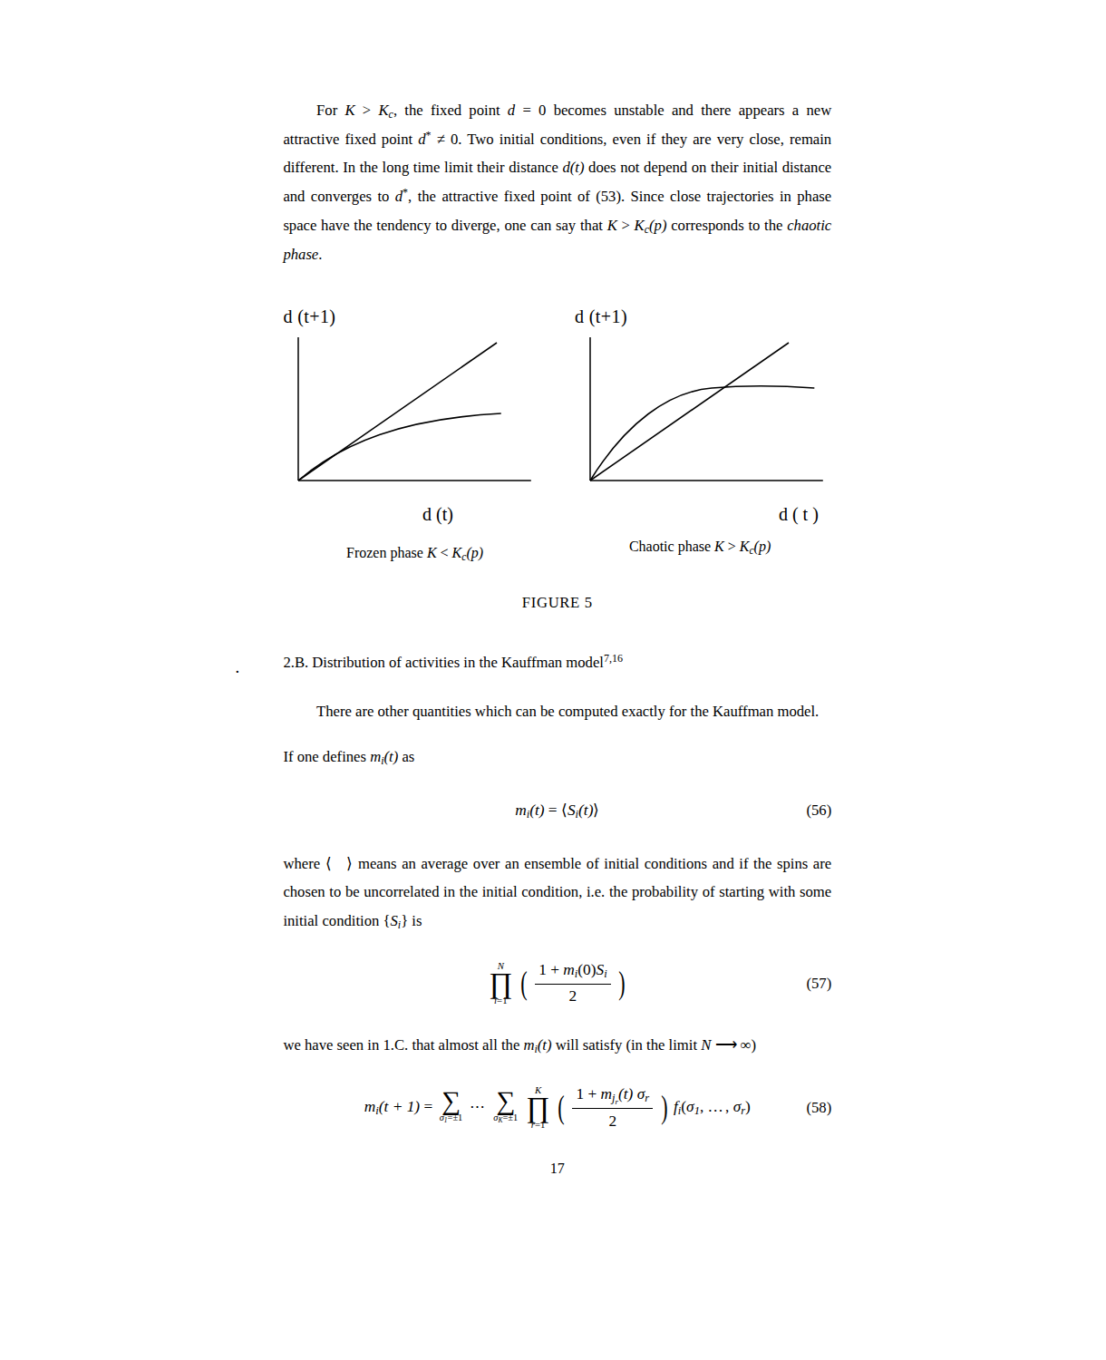For K > Kc, the fixed point d = 0 becomes unstable and there appears a new attractive fixed point d* ≠ 0. Two initial conditions, even if they are very close, remain different. In the long time limit their distance d(t) does not depend on their initial distance and converges to d*, the attractive fixed point of (53). Since close trajectories in phase space have the tendency to diverge, one can say that K > Kc(p) corresponds to the chaotic phase.
d (t+1)
d (t)
d (t+1)
d ( t )
Frozen phase K < Kc(p)
Chaotic phase K > Kc(p)
FIGURE 5
. 2.B. Distribution of activities in the Kauffman model7,16
There are other quantities which can be computed exactly for the Kauffman model.
If one defines mi(t) as
mi(t) = ⟨Si(t)⟩ (56)
where ⟨ ⟩ means an average over an ensemble of initial conditions and if the spins are chosen to be uncorrelated in the initial condition, i.e. the probability of starting with some initial condition {Si} is
N ∏ i=1 ( 1 + mi(0)Si 2 ) (57)
we have seen in 1.C. that almost all the mi(t) will satisfy (in the limit N ⟶ ∞)
mi(t + 1) = ∑ σ1=±1 ⋯ ∑ σK=±1 K ∏ r=1 ( 1 + mjr(t) σr 2 ) fi(σ1, …, σr) (58)
17